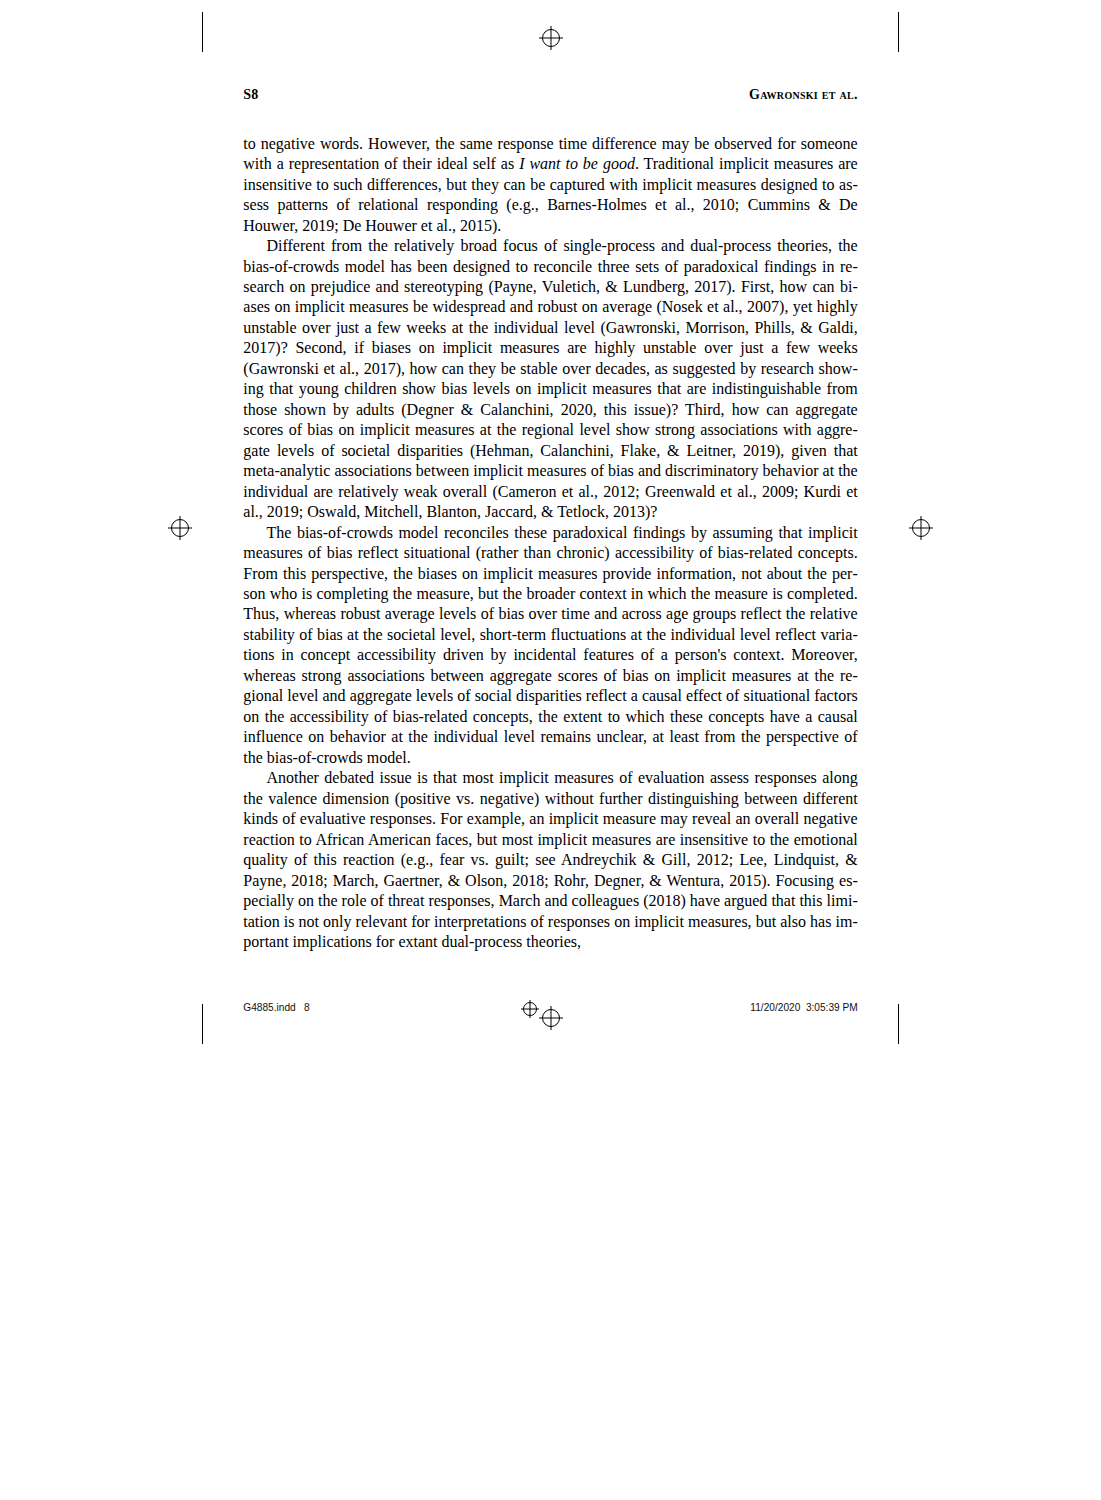S8 Gawronski et al.
to negative words. However, the same response time difference may be observed for someone with a representation of their ideal self as I want to be good. Traditional implicit measures are insensitive to such differences, but they can be captured with implicit measures designed to assess patterns of relational responding (e.g., Barnes-Holmes et al., 2010; Cummins & De Houwer, 2019; De Houwer et al., 2015).
Different from the relatively broad focus of single-process and dual-process theories, the bias-of-crowds model has been designed to reconcile three sets of paradoxical findings in research on prejudice and stereotyping (Payne, Vuletich, & Lundberg, 2017). First, how can biases on implicit measures be widespread and robust on average (Nosek et al., 2007), yet highly unstable over just a few weeks at the individual level (Gawronski, Morrison, Phills, & Galdi, 2017)? Second, if biases on implicit measures are highly unstable over just a few weeks (Gawronski et al., 2017), how can they be stable over decades, as suggested by research showing that young children show bias levels on implicit measures that are indistinguishable from those shown by adults (Degner & Calanchini, 2020, this issue)? Third, how can aggregate scores of bias on implicit measures at the regional level show strong associations with aggregate levels of societal disparities (Hehman, Calanchini, Flake, & Leitner, 2019), given that meta-analytic associations between implicit measures of bias and discriminatory behavior at the individual are relatively weak overall (Cameron et al., 2012; Greenwald et al., 2009; Kurdi et al., 2019; Oswald, Mitchell, Blanton, Jaccard, & Tetlock, 2013)?
The bias-of-crowds model reconciles these paradoxical findings by assuming that implicit measures of bias reflect situational (rather than chronic) accessibility of bias-related concepts. From this perspective, the biases on implicit measures provide information, not about the person who is completing the measure, but the broader context in which the measure is completed. Thus, whereas robust average levels of bias over time and across age groups reflect the relative stability of bias at the societal level, short-term fluctuations at the individual level reflect variations in concept accessibility driven by incidental features of a person's context. Moreover, whereas strong associations between aggregate scores of bias on implicit measures at the regional level and aggregate levels of social disparities reflect a causal effect of situational factors on the accessibility of bias-related concepts, the extent to which these concepts have a causal influence on behavior at the individual level remains unclear, at least from the perspective of the bias-of-crowds model.
Another debated issue is that most implicit measures of evaluation assess responses along the valence dimension (positive vs. negative) without further distinguishing between different kinds of evaluative responses. For example, an implicit measure may reveal an overall negative reaction to African American faces, but most implicit measures are insensitive to the emotional quality of this reaction (e.g., fear vs. guilt; see Andreychik & Gill, 2012; Lee, Lindquist, & Payne, 2018; March, Gaertner, & Olson, 2018; Rohr, Degner, & Wentura, 2015). Focusing especially on the role of threat responses, March and colleagues (2018) have argued that this limitation is not only relevant for interpretations of responses on implicit measures, but also has important implications for extant dual-process theories,
G4885.indd 8 11/20/2020 3:05:39 PM